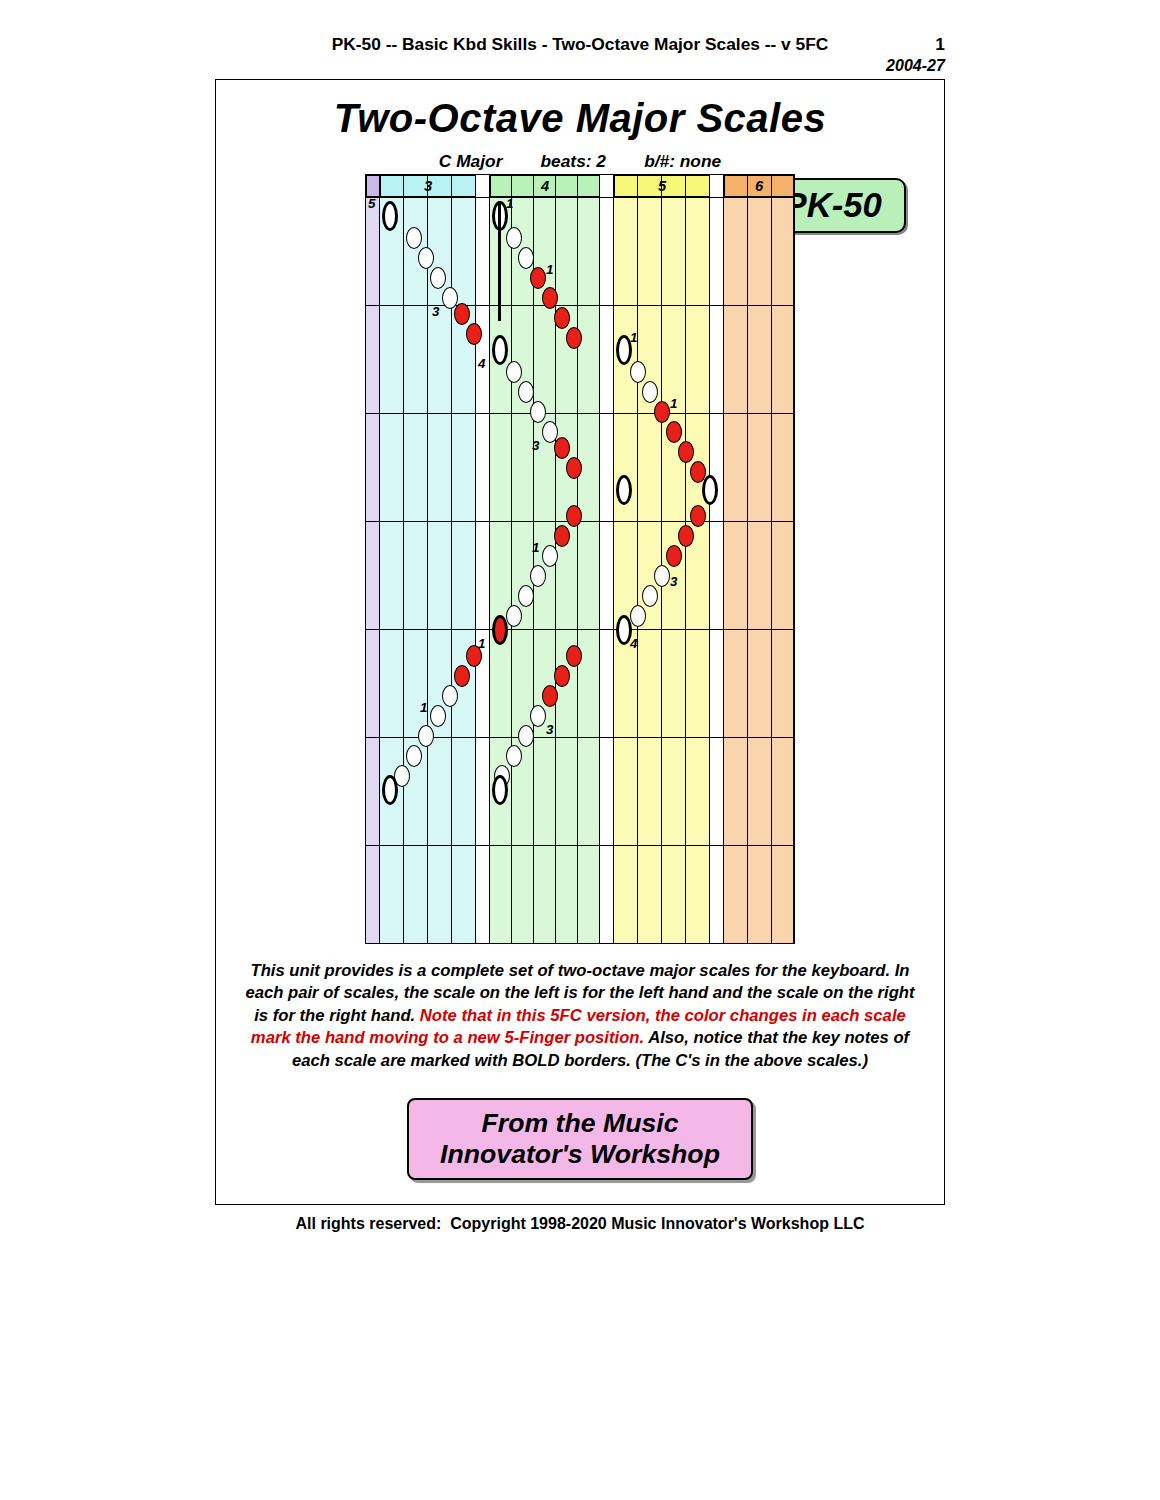PK-50 -- Basic Kbd Skills - Two-Octave Major Scales -- v 5FC 1
2004-27
Two-Octave Major Scales
C Major beats: 2 b/#: none
PK-50
3
4
5
6
5
3
1
1
4
3
1
1
3
4
1
1
1
3
This unit provides is a complete set of two-octave major scales for the keyboard. In each pair of scales, the scale on the left is for the left hand and the scale on the right is for the right hand. Note that in this 5FC version, the color changes in each scale mark the hand moving to a new 5-Finger position. Also, notice that the key notes of each scale are marked with BOLD borders. (The C's in the above scales.)
From the Music
Innovator's Workshop
All rights reserved: Copyright 1998-2020 Music Innovator's Workshop LLC